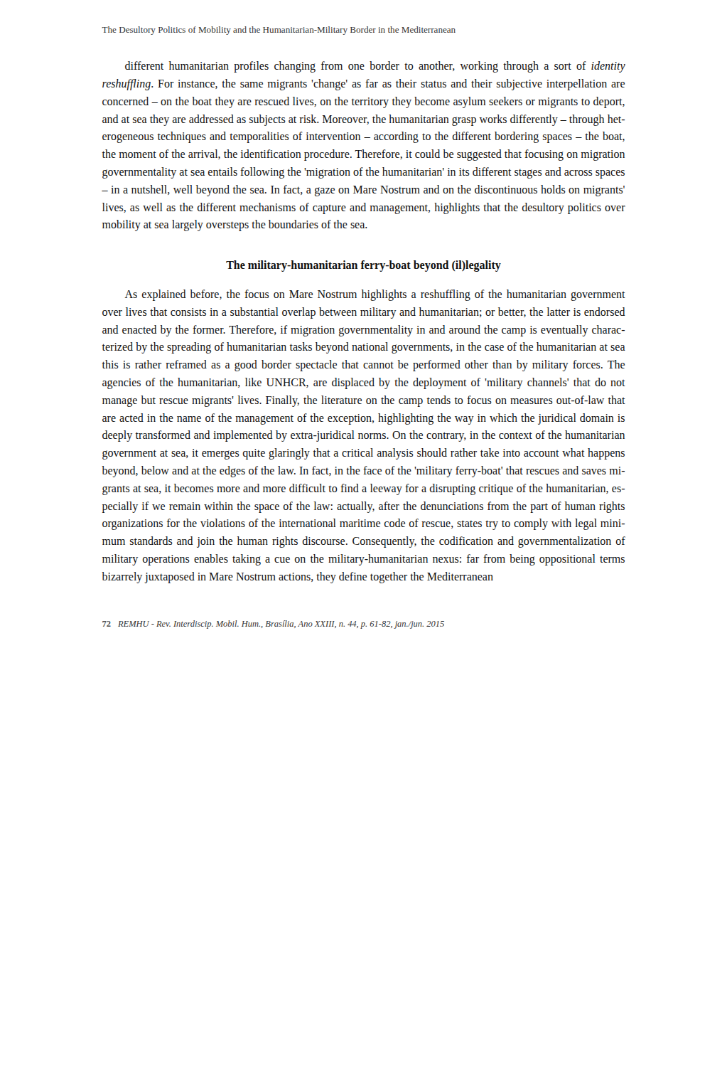The Desultory Politics of Mobility and the Humanitarian-Military Border in the Mediterranean
different humanitarian profiles changing from one border to another, working through a sort of identity reshuffling. For instance, the same migrants 'change' as far as their status and their subjective interpellation are concerned – on the boat they are rescued lives, on the territory they become asylum seekers or migrants to deport, and at sea they are addressed as subjects at risk. Moreover, the humanitarian grasp works differently – through heterogeneous techniques and temporalities of intervention – according to the different bordering spaces – the boat, the moment of the arrival, the identification procedure. Therefore, it could be suggested that focusing on migration governmentality at sea entails following the 'migration of the humanitarian' in its different stages and across spaces – in a nutshell, well beyond the sea. In fact, a gaze on Mare Nostrum and on the discontinuous holds on migrants' lives, as well as the different mechanisms of capture and management, highlights that the desultory politics over mobility at sea largely oversteps the boundaries of the sea.
The military-humanitarian ferry-boat beyond (il)legality
As explained before, the focus on Mare Nostrum highlights a reshuffling of the humanitarian government over lives that consists in a substantial overlap between military and humanitarian; or better, the latter is endorsed and enacted by the former. Therefore, if migration governmentality in and around the camp is eventually characterized by the spreading of humanitarian tasks beyond national governments, in the case of the humanitarian at sea this is rather reframed as a good border spectacle that cannot be performed other than by military forces. The agencies of the humanitarian, like UNHCR, are displaced by the deployment of 'military channels' that do not manage but rescue migrants' lives. Finally, the literature on the camp tends to focus on measures out-of-law that are acted in the name of the management of the exception, highlighting the way in which the juridical domain is deeply transformed and implemented by extra-juridical norms. On the contrary, in the context of the humanitarian government at sea, it emerges quite glaringly that a critical analysis should rather take into account what happens beyond, below and at the edges of the law. In fact, in the face of the 'military ferry-boat' that rescues and saves migrants at sea, it becomes more and more difficult to find a leeway for a disrupting critique of the humanitarian, especially if we remain within the space of the law: actually, after the denunciations from the part of human rights organizations for the violations of the international maritime code of rescue, states try to comply with legal minimum standards and join the human rights discourse. Consequently, the codification and governmentalization of military operations enables taking a cue on the military-humanitarian nexus: far from being oppositional terms bizarrely juxtaposed in Mare Nostrum actions, they define together the Mediterranean
72 REMHU - Rev. Interdiscip. Mobil. Hum., Brasília, Ano XXIII, n. 44, p. 61-82, jan./jun. 2015